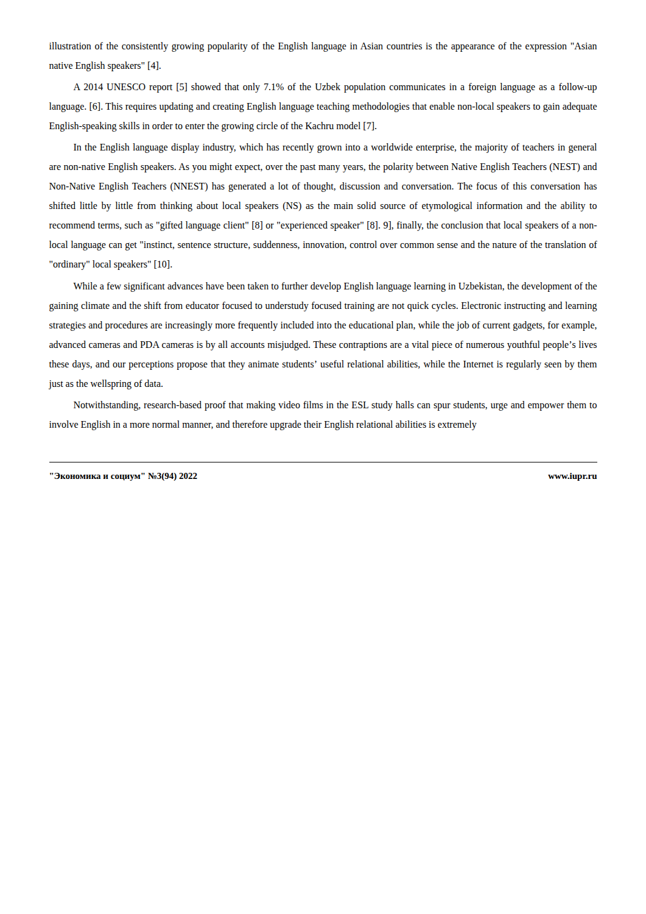illustration of the consistently growing popularity of the English language in Asian countries is the appearance of the expression "Asian native English speakers" [4].
A 2014 UNESCO report [5] showed that only 7.1% of the Uzbek population communicates in a foreign language as a follow-up language. [6]. This requires updating and creating English language teaching methodologies that enable non-local speakers to gain adequate English-speaking skills in order to enter the growing circle of the Kachru model [7].
In the English language display industry, which has recently grown into a worldwide enterprise, the majority of teachers in general are non-native English speakers. As you might expect, over the past many years, the polarity between Native English Teachers (NEST) and Non-Native English Teachers (NNEST) has generated a lot of thought, discussion and conversation. The focus of this conversation has shifted little by little from thinking about local speakers (NS) as the main solid source of etymological information and the ability to recommend terms, such as "gifted language client" [8] or "experienced speaker" [8]. 9], finally, the conclusion that local speakers of a non-local language can get "instinct, sentence structure, suddenness, innovation, control over common sense and the nature of the translation of "ordinary" local speakers" [10].
While a few significant advances have been taken to further develop English language learning in Uzbekistan, the development of the gaining climate and the shift from educator focused to understudy focused training are not quick cycles. Electronic instructing and learning strategies and procedures are increasingly more frequently included into the educational plan, while the job of current gadgets, for example, advanced cameras and PDA cameras is by all accounts misjudged. These contraptions are a vital piece of numerous youthful peopleʼs lives these days, and our perceptions propose that they animate studentsʼ useful relational abilities, while the Internet is regularly seen by them just as the wellspring of data.
Notwithstanding, research-based proof that making video films in the ESL study halls can spur students, urge and empower them to involve English in a more normal manner, and therefore upgrade their English relational abilities is extremely
"Экономика и социум" №3(94) 2022 www.iupr.ru